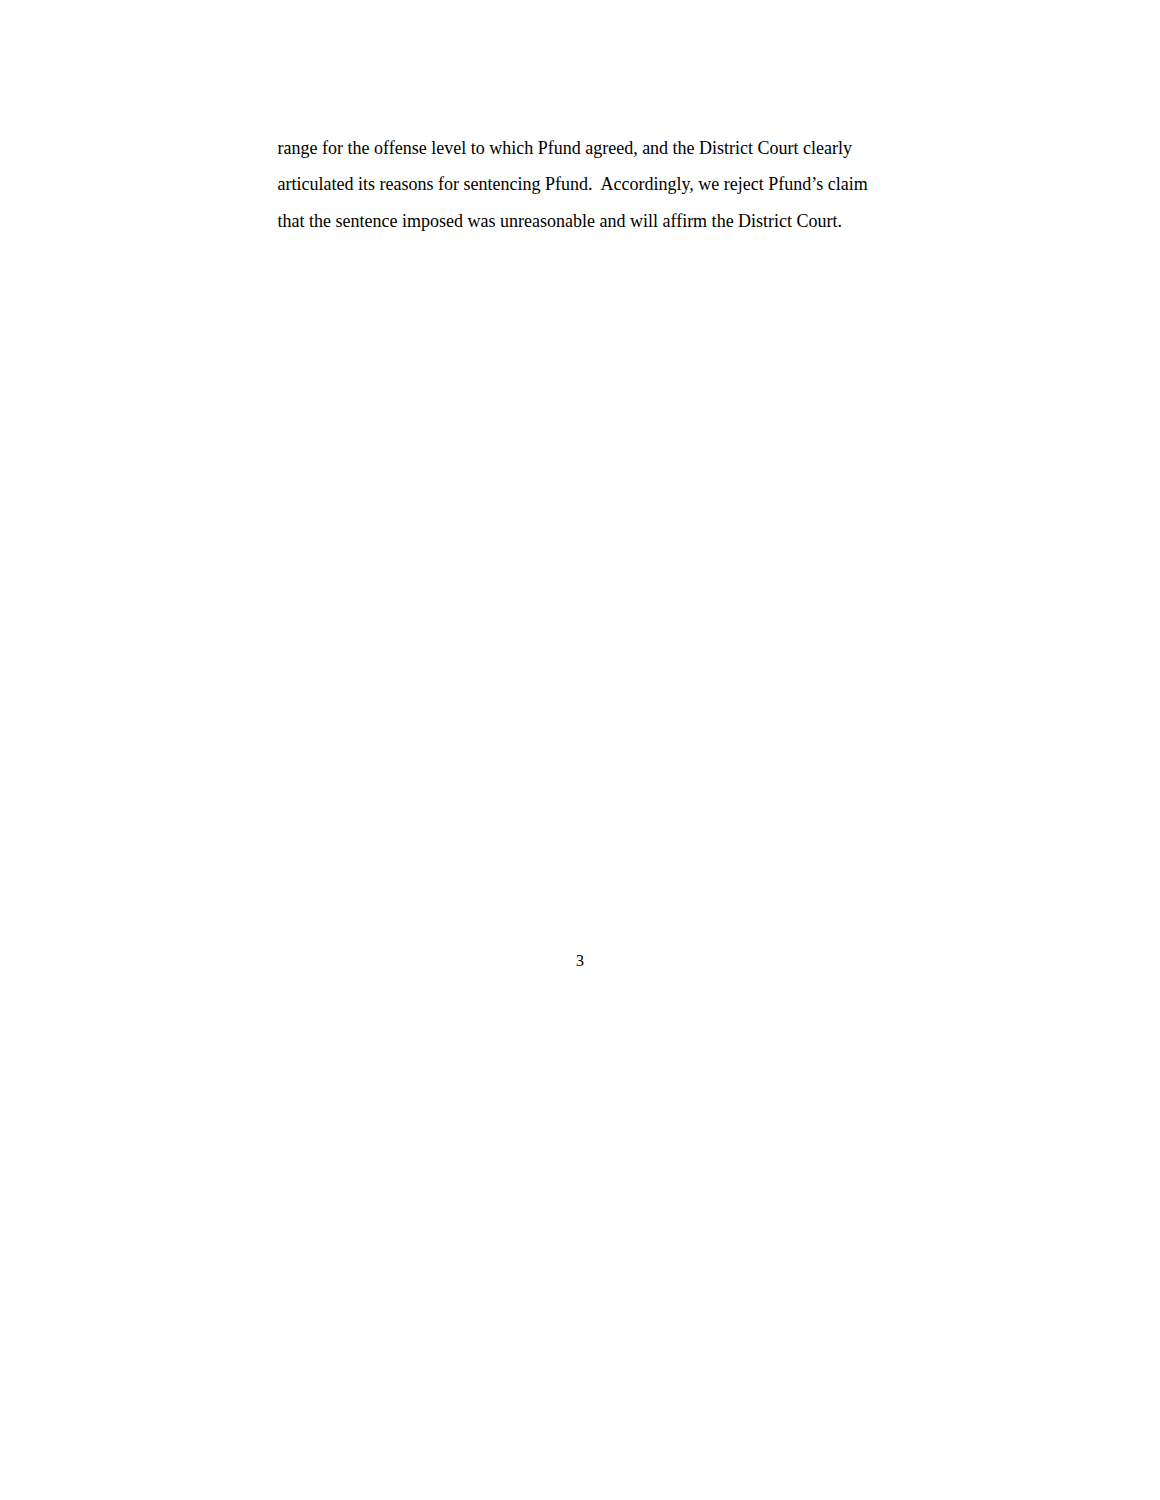range for the offense level to which Pfund agreed, and the District Court clearly articulated its reasons for sentencing Pfund. Accordingly, we reject Pfund’s claim that the sentence imposed was unreasonable and will affirm the District Court.
3